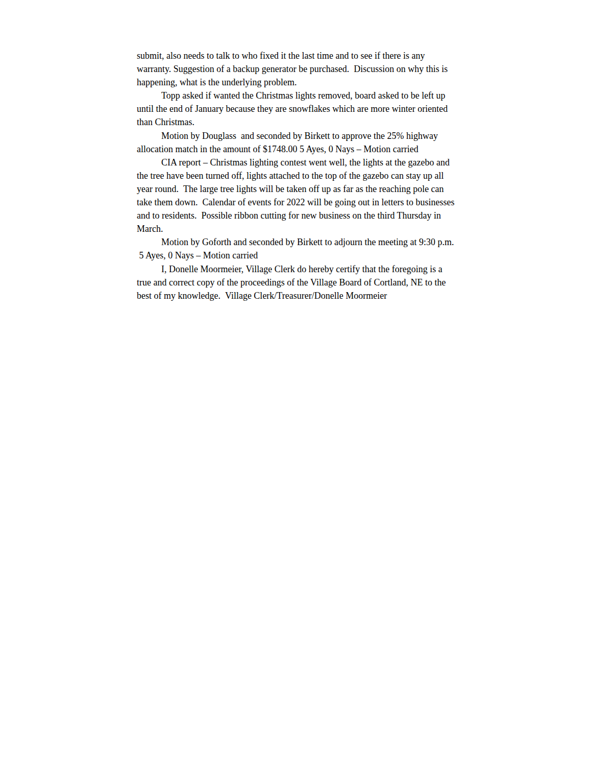submit, also needs to talk to who fixed it the last time and to see if there is any warranty. Suggestion of a backup generator be purchased. Discussion on why this is happening, what is the underlying problem.
Topp asked if wanted the Christmas lights removed, board asked to be left up until the end of January because they are snowflakes which are more winter oriented than Christmas.
Motion by Douglass and seconded by Birkett to approve the 25% highway allocation match in the amount of $1748.00 5 Ayes, 0 Nays – Motion carried
CIA report – Christmas lighting contest went well, the lights at the gazebo and the tree have been turned off, lights attached to the top of the gazebo can stay up all year round. The large tree lights will be taken off up as far as the reaching pole can take them down. Calendar of events for 2022 will be going out in letters to businesses and to residents. Possible ribbon cutting for new business on the third Thursday in March.
Motion by Goforth and seconded by Birkett to adjourn the meeting at 9:30 p.m.
5 Ayes, 0 Nays – Motion carried
I, Donelle Moormeier, Village Clerk do hereby certify that the foregoing is a true and correct copy of the proceedings of the Village Board of Cortland, NE to the best of my knowledge. Village Clerk/Treasurer/Donelle Moormeier